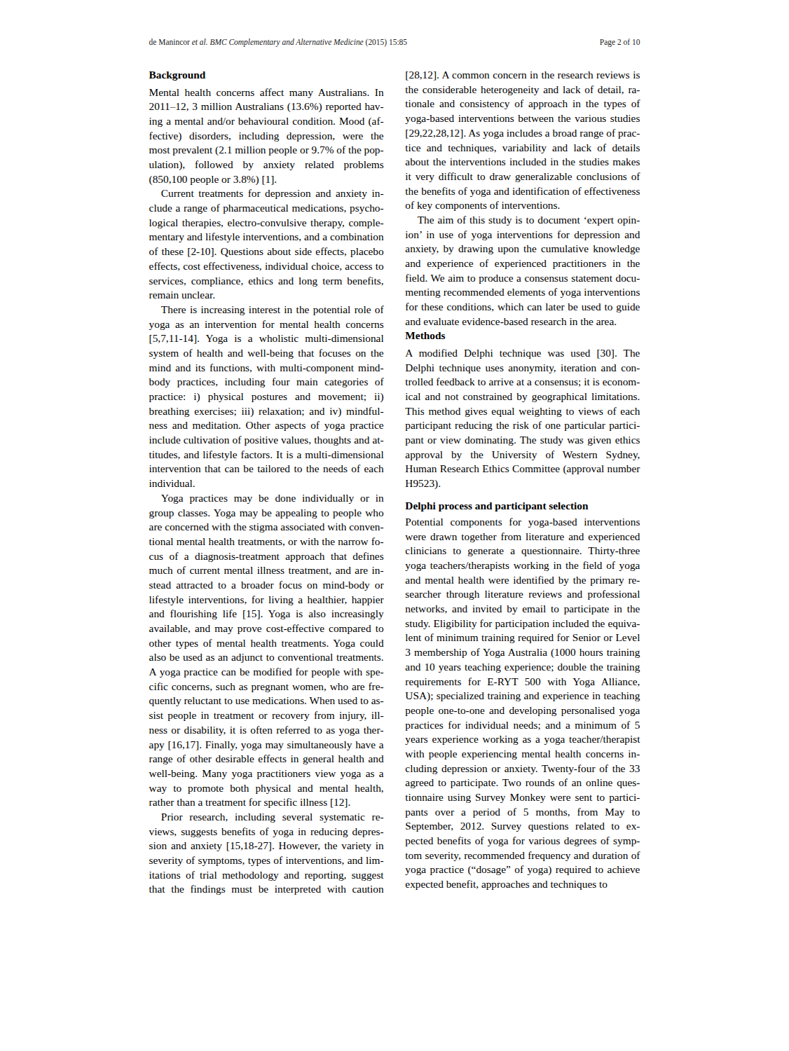de Manincor et al. BMC Complementary and Alternative Medicine (2015) 15:85
Page 2 of 10
Background
Mental health concerns affect many Australians. In 2011–12, 3 million Australians (13.6%) reported having a mental and/or behavioural condition. Mood (affective) disorders, including depression, were the most prevalent (2.1 million people or 9.7% of the population), followed by anxiety related problems (850,100 people or 3.8%) [1].
Current treatments for depression and anxiety include a range of pharmaceutical medications, psychological therapies, electro-convulsive therapy, complementary and lifestyle interventions, and a combination of these [2-10]. Questions about side effects, placebo effects, cost effectiveness, individual choice, access to services, compliance, ethics and long term benefits, remain unclear.
There is increasing interest in the potential role of yoga as an intervention for mental health concerns [5,7,11-14]. Yoga is a wholistic multi-dimensional system of health and well-being that focuses on the mind and its functions, with multi-component mind-body practices, including four main categories of practice: i) physical postures and movement; ii) breathing exercises; iii) relaxation; and iv) mindfulness and meditation. Other aspects of yoga practice include cultivation of positive values, thoughts and attitudes, and lifestyle factors. It is a multi-dimensional intervention that can be tailored to the needs of each individual.
Yoga practices may be done individually or in group classes. Yoga may be appealing to people who are concerned with the stigma associated with conventional mental health treatments, or with the narrow focus of a diagnosis-treatment approach that defines much of current mental illness treatment, and are instead attracted to a broader focus on mind-body or lifestyle interventions, for living a healthier, happier and flourishing life [15]. Yoga is also increasingly available, and may prove cost-effective compared to other types of mental health treatments. Yoga could also be used as an adjunct to conventional treatments. A yoga practice can be modified for people with specific concerns, such as pregnant women, who are frequently reluctant to use medications. When used to assist people in treatment or recovery from injury, illness or disability, it is often referred to as yoga therapy [16,17]. Finally, yoga may simultaneously have a range of other desirable effects in general health and well-being. Many yoga practitioners view yoga as a way to promote both physical and mental health, rather than a treatment for specific illness [12].
Prior research, including several systematic reviews, suggests benefits of yoga in reducing depression and anxiety [15,18-27]. However, the variety in severity of symptoms, types of interventions, and limitations of trial methodology and reporting, suggest that the findings must be interpreted with caution [28,12]. A common concern in the research reviews is the considerable heterogeneity and lack of detail, rationale and consistency of approach in the types of yoga-based interventions between the various studies [29,22,28,12]. As yoga includes a broad range of practice and techniques, variability and lack of details about the interventions included in the studies makes it very difficult to draw generalizable conclusions of the benefits of yoga and identification of effectiveness of key components of interventions.
The aim of this study is to document ‘expert opinion’ in use of yoga interventions for depression and anxiety, by drawing upon the cumulative knowledge and experience of experienced practitioners in the field. We aim to produce a consensus statement documenting recommended elements of yoga interventions for these conditions, which can later be used to guide and evaluate evidence-based research in the area.
Methods
A modified Delphi technique was used [30]. The Delphi technique uses anonymity, iteration and controlled feedback to arrive at a consensus; it is economical and not constrained by geographical limitations. This method gives equal weighting to views of each participant reducing the risk of one particular participant or view dominating. The study was given ethics approval by the University of Western Sydney, Human Research Ethics Committee (approval number H9523).
Delphi process and participant selection
Potential components for yoga-based interventions were drawn together from literature and experienced clinicians to generate a questionnaire. Thirty-three yoga teachers/therapists working in the field of yoga and mental health were identified by the primary researcher through literature reviews and professional networks, and invited by email to participate in the study. Eligibility for participation included the equivalent of minimum training required for Senior or Level 3 membership of Yoga Australia (1000 hours training and 10 years teaching experience; double the training requirements for E-RYT 500 with Yoga Alliance, USA); specialized training and experience in teaching people one-to-one and developing personalised yoga practices for individual needs; and a minimum of 5 years experience working as a yoga teacher/therapist with people experiencing mental health concerns including depression or anxiety. Twenty-four of the 33 agreed to participate. Two rounds of an online questionnaire using Survey Monkey were sent to participants over a period of 5 months, from May to September, 2012. Survey questions related to expected benefits of yoga for various degrees of symptom severity, recommended frequency and duration of yoga practice (“dosage” of yoga) required to achieve expected benefit, approaches and techniques to